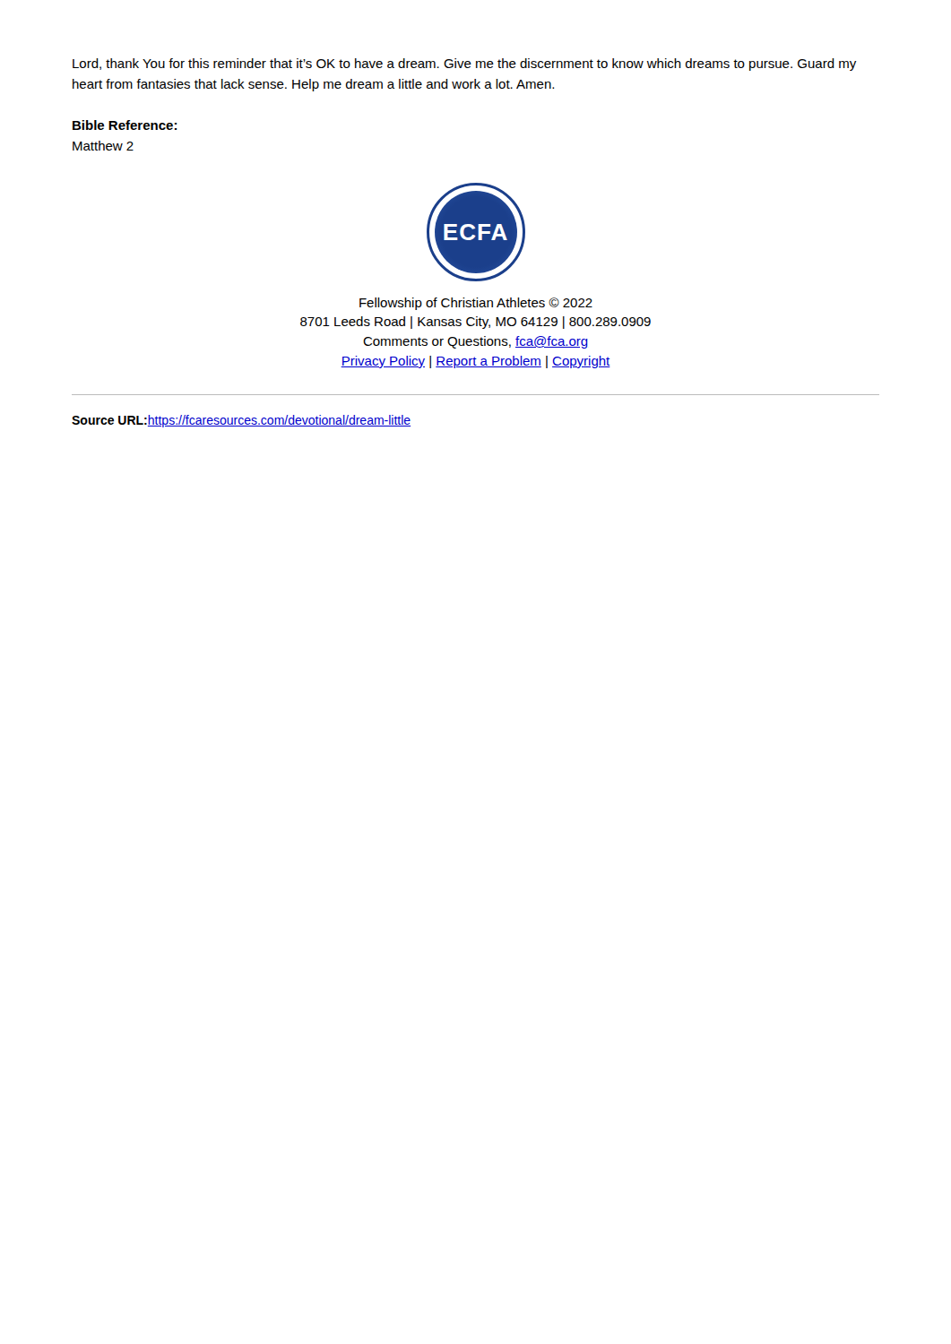Lord, thank You for this reminder that it’s OK to have a dream. Give me the discernment to know which dreams to pursue. Guard my heart from fantasies that lack sense. Help me dream a little and work a lot. Amen.
Bible Reference:
Matthew 2
ECFA
Fellowship of Christian Athletes © 2022
8701 Leeds Road | Kansas City, MO 64129 | 800.289.0909
Comments or Questions, fca@fca.org
Privacy Policy | Report a Problem | Copyright
Source URL: https://fcaresources.com/devotional/dream-little